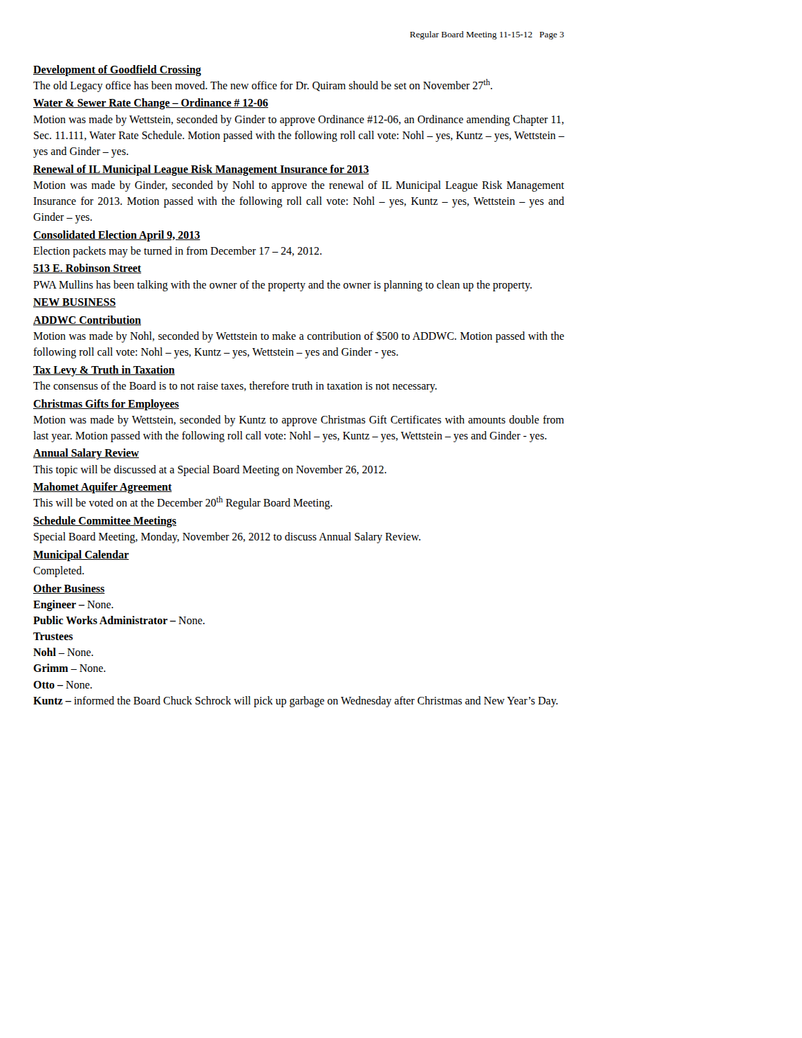Regular Board Meeting 11-15-12 Page 3
Development of Goodfield Crossing
The old Legacy office has been moved. The new office for Dr. Quiram should be set on November 27th.
Water & Sewer Rate Change – Ordinance # 12-06
Motion was made by Wettstein, seconded by Ginder to approve Ordinance #12-06, an Ordinance amending Chapter 11, Sec. 11.111, Water Rate Schedule. Motion passed with the following roll call vote: Nohl – yes, Kuntz – yes, Wettstein – yes and Ginder – yes.
Renewal of IL Municipal League Risk Management Insurance for 2013
Motion was made by Ginder, seconded by Nohl to approve the renewal of IL Municipal League Risk Management Insurance for 2013. Motion passed with the following roll call vote: Nohl – yes, Kuntz – yes, Wettstein – yes and Ginder – yes.
Consolidated Election April 9, 2013
Election packets may be turned in from December 17 – 24, 2012.
513 E. Robinson Street
PWA Mullins has been talking with the owner of the property and the owner is planning to clean up the property.
NEW BUSINESS
ADDWC Contribution
Motion was made by Nohl, seconded by Wettstein to make a contribution of $500 to ADDWC. Motion passed with the following roll call vote: Nohl – yes, Kuntz – yes, Wettstein – yes and Ginder - yes.
Tax Levy & Truth in Taxation
The consensus of the Board is to not raise taxes, therefore truth in taxation is not necessary.
Christmas Gifts for Employees
Motion was made by Wettstein, seconded by Kuntz to approve Christmas Gift Certificates with amounts double from last year. Motion passed with the following roll call vote: Nohl – yes, Kuntz – yes, Wettstein – yes and Ginder - yes.
Annual Salary Review
This topic will be discussed at a Special Board Meeting on November 26, 2012.
Mahomet Aquifer Agreement
This will be voted on at the December 20th Regular Board Meeting.
Schedule Committee Meetings
Special Board Meeting, Monday, November 26, 2012 to discuss Annual Salary Review.
Municipal Calendar
Completed.
Other Business
Engineer – None.
Public Works Administrator – None.
Trustees
Nohl – None.
Grimm – None.
Otto – None.
Kuntz – informed the Board Chuck Schrock will pick up garbage on Wednesday after Christmas and New Year’s Day.